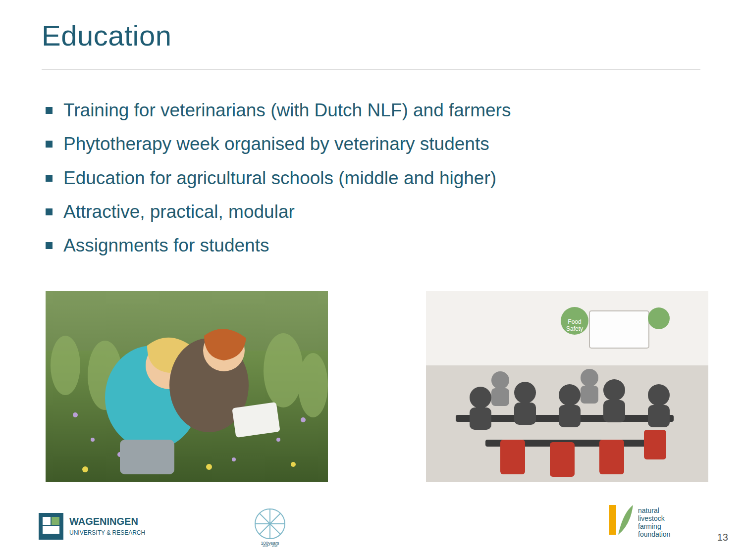Education
Training for veterinarians (with Dutch NLF) and farmers
Phytotherapy week organised by veterinary students
Education for agricultural schools (middle and higher)
Attractive, practical, modular
Assignments for students
Food Safety
WAGENINGEN UNIVERSITY & RESEARCH
100years 1918 — 2018
natural livestock farming foundation
13